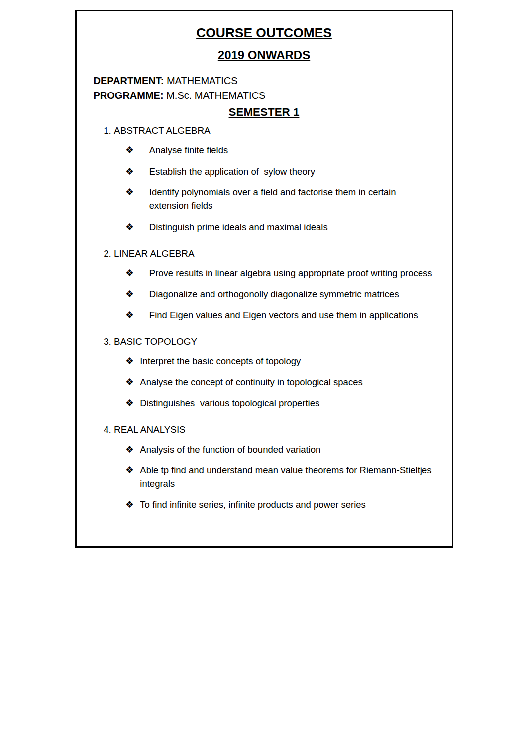COURSE OUTCOMES
2019 ONWARDS
DEPARTMENT: MATHEMATICS
PROGRAMME: M.Sc. MATHEMATICS
SEMESTER 1
ABSTRACT ALGEBRA
Analyse finite fields
Establish the application of sylow theory
Identify polynomials over a field and factorise them in certain extension fields
Distinguish prime ideals and maximal ideals
LINEAR ALGEBRA
Prove results in linear algebra using appropriate proof writing process
Diagonalize and orthogonolly diagonalize symmetric matrices
Find Eigen values and Eigen vectors and use them in applications
BASIC TOPOLOGY
Interpret the basic concepts of topology
Analyse the concept of continuity in topological spaces
Distinguishes various topological properties
REAL ANALYSIS
Analysis of the function of bounded variation
Able tp find and understand mean value theorems for Riemann-Stieltjes integrals
To find infinite series, infinite products and power series